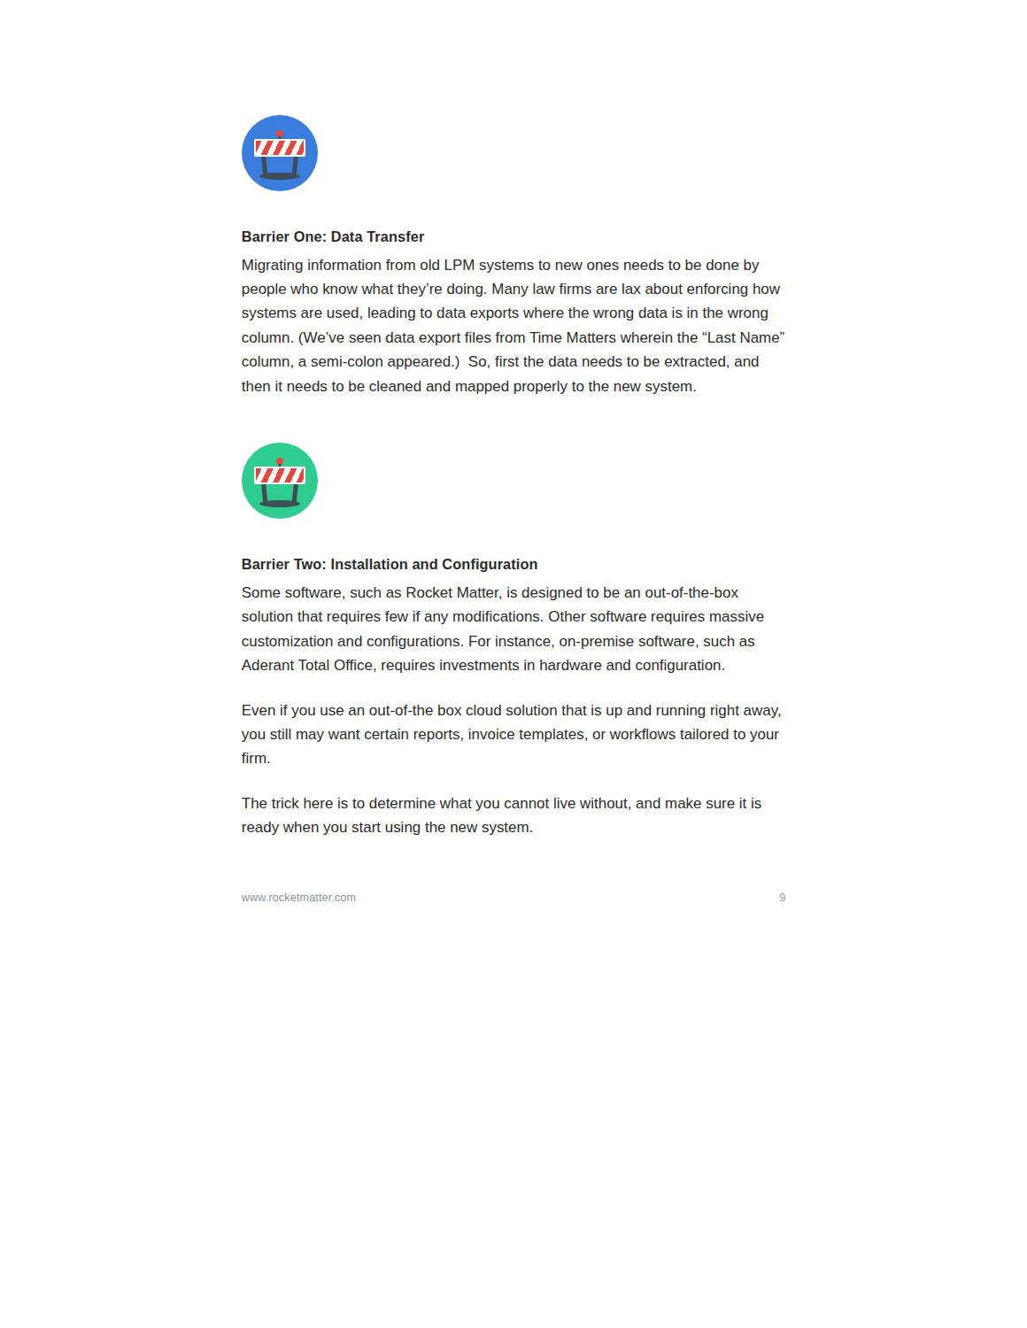Barrier One: Data Transfer
Migrating information from old LPM systems to new ones needs to be done by people who know what they’re doing. Many law firms are lax about enforcing how systems are used, leading to data exports where the wrong data is in the wrong column. (We’ve seen data export files from Time Matters wherein the “Last Name” column, a semi-colon appeared.) So, first the data needs to be extracted, and then it needs to be cleaned and mapped properly to the new system.
Barrier Two: Installation and Configuration
Some software, such as Rocket Matter, is designed to be an out-of-the-box solution that requires few if any modifications. Other software requires massive customization and configurations. For instance, on-premise software, such as Aderant Total Office, requires investments in hardware and configuration.
Even if you use an out-of-the box cloud solution that is up and running right away, you still may want certain reports, invoice templates, or workflows tailored to your firm.
The trick here is to determine what you cannot live without, and make sure it is ready when you start using the new system.
www.rocketmatter.com 9